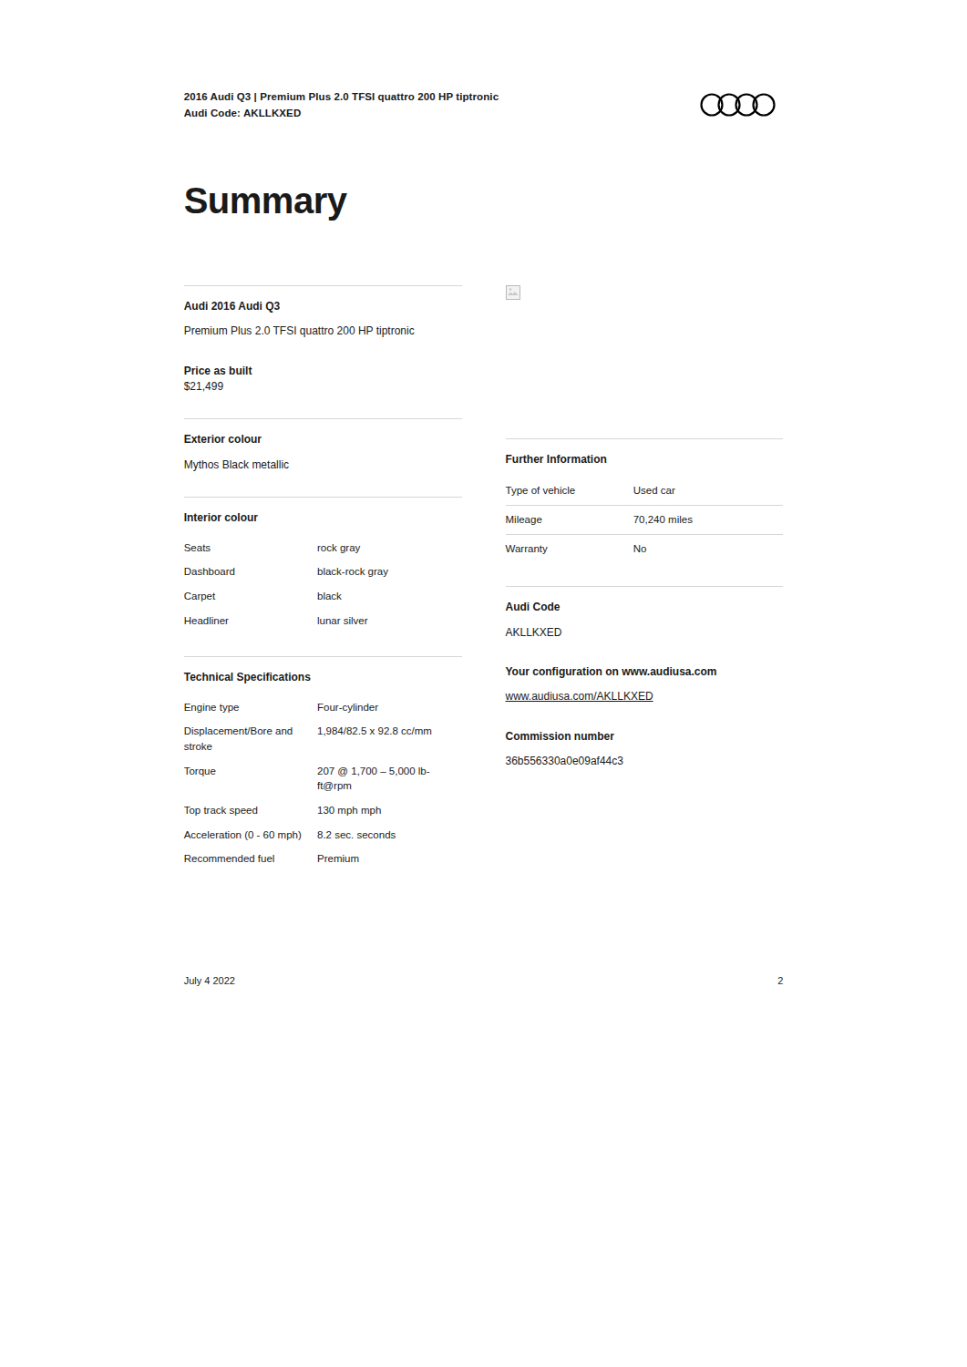2016 Audi Q3 | Premium Plus 2.0 TFSI quattro 200 HP tiptronic
Audi Code: AKLLKXED
Summary
Audi 2016 Audi Q3
Premium Plus 2.0 TFSI quattro 200 HP tiptronic
Price as built
$21,499
Exterior colour
Mythos Black metallic
Interior colour
| Seats | rock gray |
| Dashboard | black-rock gray |
| Carpet | black |
| Headliner | lunar silver |
Technical Specifications
| Engine type | Four-cylinder |
| Displacement/Bore and stroke | 1,984/82.5 x 92.8 cc/mm |
| Torque | 207 @ 1,700 – 5,000 lb-ft@rpm |
| Top track speed | 130 mph mph |
| Acceleration (0 - 60 mph) | 8.2 sec. seconds |
| Recommended fuel | Premium |
Further Information
| Type of vehicle | Used car |
| Mileage | 70,240 miles |
| Warranty | No |
Audi Code
AKLLKXED
Your configuration on www.audiusa.com
www.audiusa.com/AKLLKXED
Commission number
36b556330a0e09af44c3
July 4 2022 2